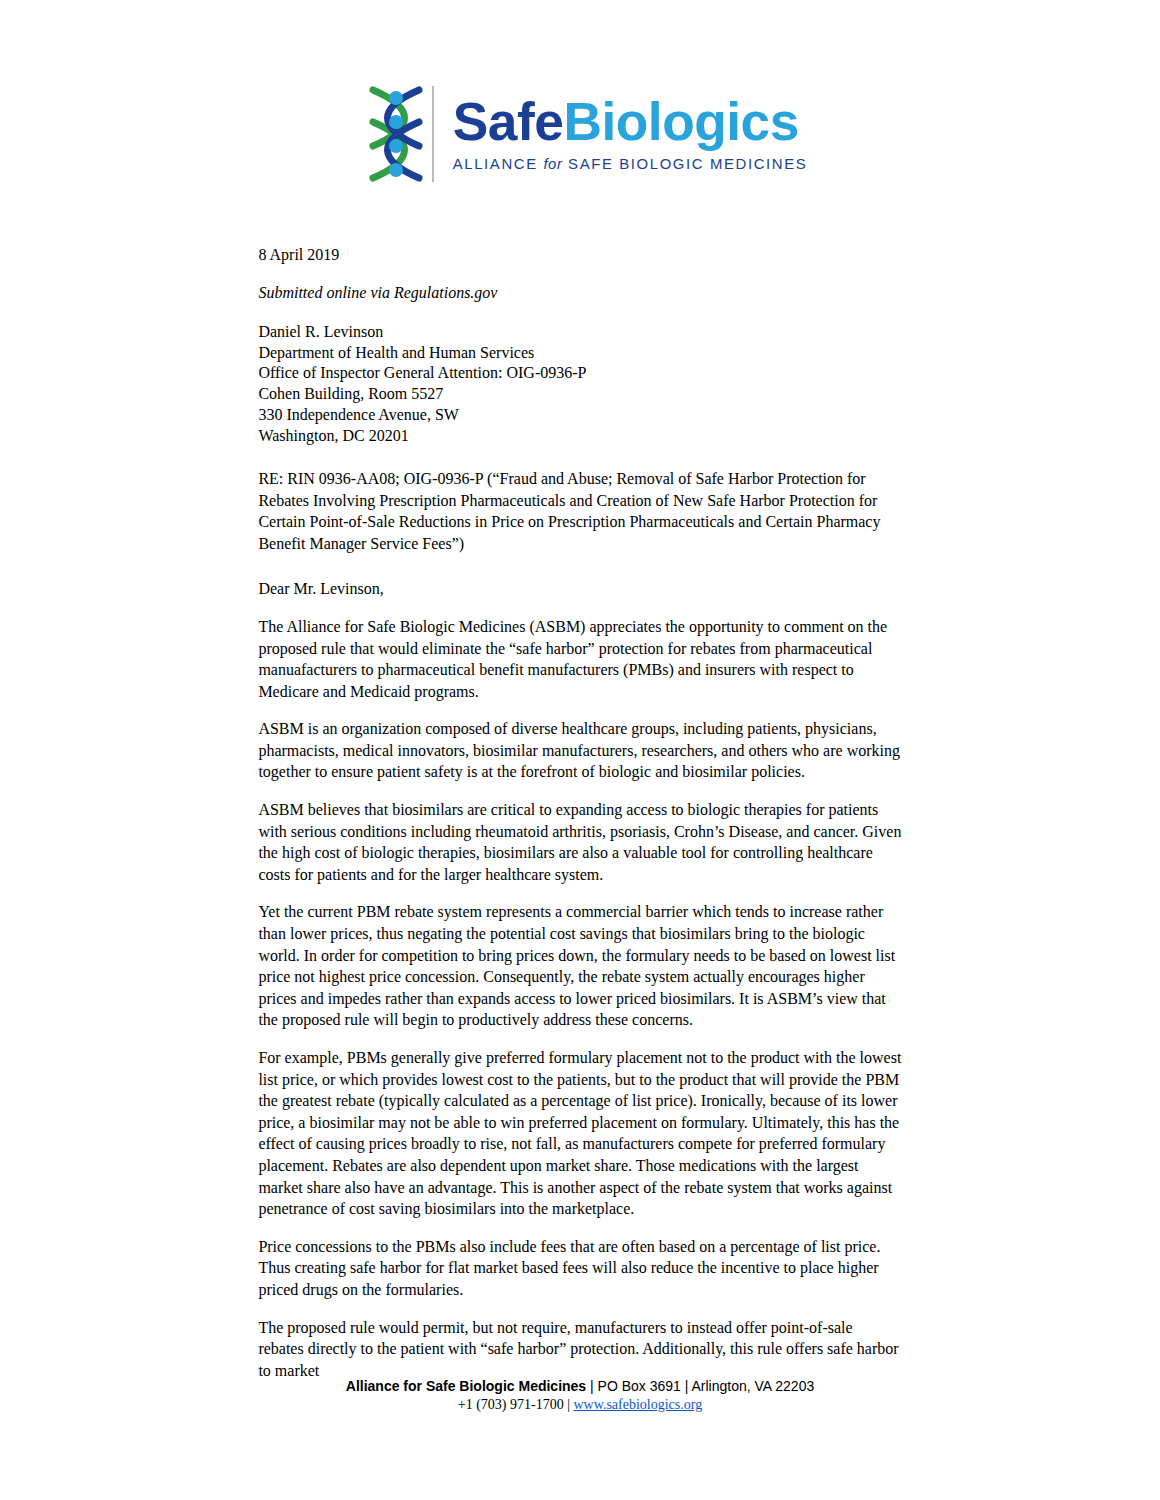Safe Biologics
ALLIANCE for SAFE BIOLOGIC MEDICINES
8 April 2019
Submitted online via Regulations.gov
Daniel R. Levinson
Department of Health and Human Services
Office of Inspector General Attention: OIG-0936-P
Cohen Building, Room 5527
330 Independence Avenue, SW
Washington, DC 20201
RE: RIN 0936-AA08; OIG-0936-P (“Fraud and Abuse; Removal of Safe Harbor Protection for Rebates Involving Prescription Pharmaceuticals and Creation of New Safe Harbor Protection for Certain Point-of-Sale Reductions in Price on Prescription Pharmaceuticals and Certain Pharmacy Benefit Manager Service Fees”)
Dear Mr. Levinson,
The Alliance for Safe Biologic Medicines (ASBM) appreciates the opportunity to comment on the proposed rule that would eliminate the “safe harbor” protection for rebates from pharmaceutical manuafacturers to pharmaceutical benefit manufacturers (PMBs) and insurers with respect to Medicare and Medicaid programs.
ASBM is an organization composed of diverse healthcare groups, including patients, physicians, pharmacists, medical innovators, biosimilar manufacturers, researchers, and others who are working together to ensure patient safety is at the forefront of biologic and biosimilar policies.
ASBM believes that biosimilars are critical to expanding access to biologic therapies for patients with serious conditions including rheumatoid arthritis, psoriasis, Crohn’s Disease, and cancer. Given the high cost of biologic therapies, biosimilars are also a valuable tool for controlling healthcare costs for patients and for the larger healthcare system.
Yet the current PBM rebate system represents a commercial barrier which tends to increase rather than lower prices, thus negating the potential cost savings that biosimilars bring to the biologic world. In order for competition to bring prices down, the formulary needs to be based on lowest list price not highest price concession. Consequently, the rebate system actually encourages higher prices and impedes rather than expands access to lower priced biosimilars. It is ASBM’s view that the proposed rule will begin to productively address these concerns.
For example, PBMs generally give preferred formulary placement not to the product with the lowest list price, or which provides lowest cost to the patients, but to the product that will provide the PBM the greatest rebate (typically calculated as a percentage of list price). Ironically, because of its lower price, a biosimilar may not be able to win preferred placement on formulary. Ultimately, this has the effect of causing prices broadly to rise, not fall, as manufacturers compete for preferred formulary placement. Rebates are also dependent upon market share. Those medications with the largest market share also have an advantage. This is another aspect of the rebate system that works against penetrance of cost saving biosimilars into the marketplace.
Price concessions to the PBMs also include fees that are often based on a percentage of list price. Thus creating safe harbor for flat market based fees will also reduce the incentive to place higher priced drugs on the formularies.
The proposed rule would permit, but not require, manufacturers to instead offer point-of-sale rebates directly to the patient with “safe harbor” protection. Additionally, this rule offers safe harbor to market
Alliance for Safe Biologic Medicines | PO Box 3691 | Arlington, VA 22203
+1 (703) 971-1700 | www.safebiologics.org